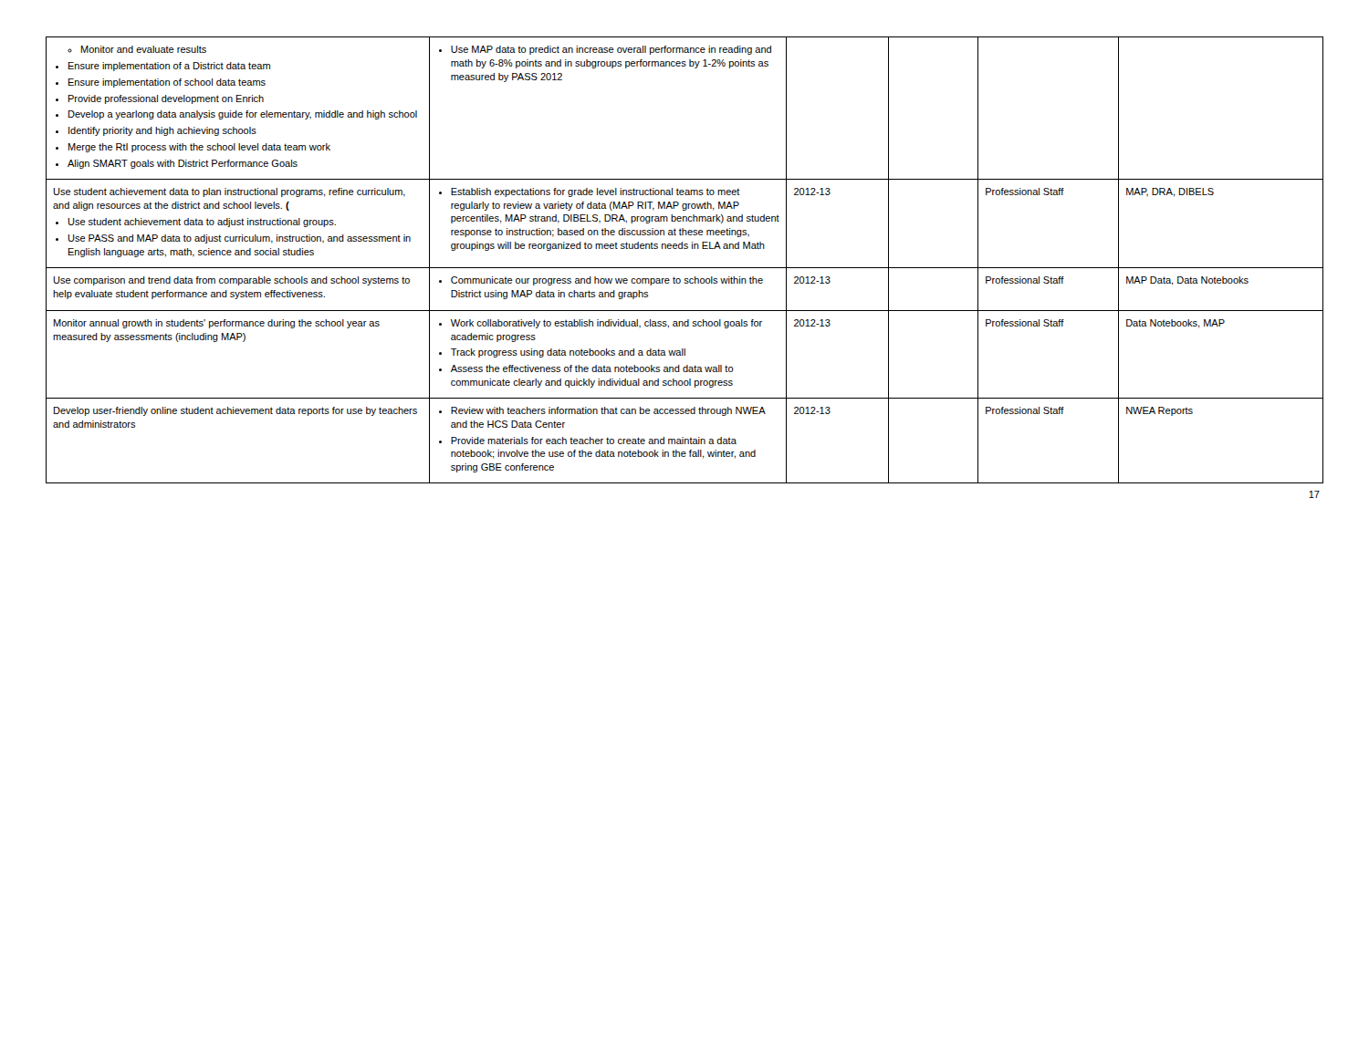| Monitor and evaluate results Ensure implementation of a District data team Ensure implementation of school data teams Provide professional development on Enrich Develop a yearlong data analysis guide for elementary, middle and high school Identify priority and high achieving schools Merge the RtI process with the school level data team work Align SMART goals with District Performance Goals | Use MAP data to predict an increase overall performance in reading and math by 6-8% points and in subgroups performances by 1-2% points as measured by PASS 2012 | | | | |
| Use student achievement data to plan instructional programs, refine curriculum, and align resources at the district and school levels. ( Use student achievement data to adjust instructional groups. Use PASS and MAP data to adjust curriculum, instruction, and assessment in English language arts, math, science and social studies | Establish expectations for grade level instructional teams to meet regularly to review a variety of data (MAP RIT, MAP growth, MAP percentiles, MAP strand, DIBELS, DRA, program benchmark) and student response to instruction; based on the discussion at these meetings, groupings will be reorganized to meet students needs in ELA and Math | 2012-13 | | Professional Staff | MAP, DRA, DIBELS |
| Use comparison and trend data from comparable schools and school systems to help evaluate student performance and system effectiveness. | Communicate our progress and how we compare to schools within the District using MAP data in charts and graphs | 2012-13 | | Professional Staff | MAP Data, Data Notebooks |
| Monitor annual growth in students' performance during the school year as measured by assessments (including MAP) | Work collaboratively to establish individual, class, and school goals for academic progress Track progress using data notebooks and a data wall Assess the effectiveness of the data notebooks and data wall to communicate clearly and quickly individual and school progress | 2012-13 | | Professional Staff | Data Notebooks, MAP |
| Develop user-friendly online student achievement data reports for use by teachers and administrators | Review with teachers information that can be accessed through NWEA and the HCS Data Center Provide materials for each teacher to create and maintain a data notebook; involve the use of the data notebook in the fall, winter, and spring GBE conference | 2012-13 | | Professional Staff | NWEA Reports |
17